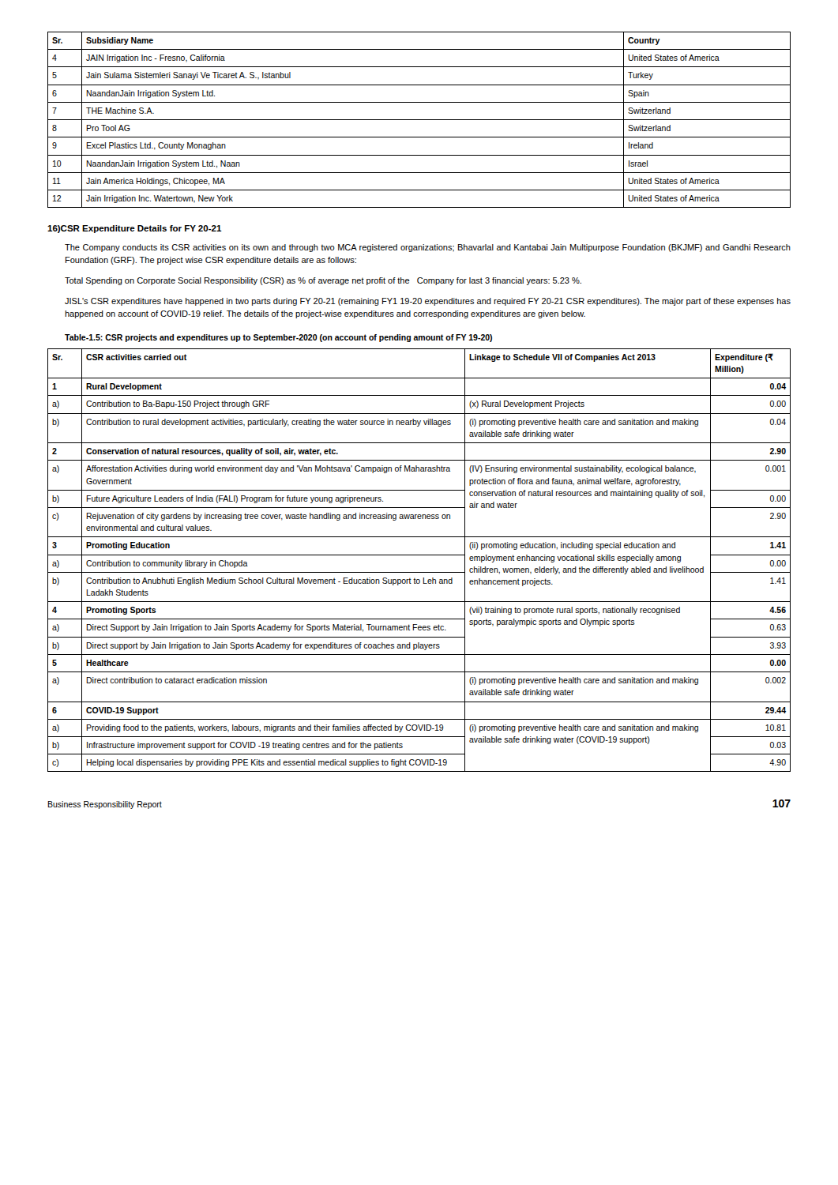| Sr. | Subsidiary Name | Country |
| --- | --- | --- |
| 4 | JAIN Irrigation Inc - Fresno, California | United States of America |
| 5 | Jain Sulama Sistemleri Sanayi Ve Ticaret A. S., Istanbul | Turkey |
| 6 | NaandanJain Irrigation System Ltd. | Spain |
| 7 | THE Machine S.A. | Switzerland |
| 8 | Pro Tool AG | Switzerland |
| 9 | Excel Plastics Ltd., County Monaghan | Ireland |
| 10 | NaandanJain Irrigation System Ltd., Naan | Israel |
| 11 | Jain America Holdings, Chicopee, MA | United States of America |
| 12 | Jain Irrigation Inc. Watertown, New York | United States of America |
16)CSR Expenditure Details for FY 20-21
The Company conducts its CSR activities on its own and through two MCA registered organizations; Bhavarlal and Kantabai Jain Multipurpose Foundation (BKJMF) and Gandhi Research Foundation (GRF). The project wise CSR expenditure details are as follows:
Total Spending on Corporate Social Responsibility (CSR) as % of average net profit of the Company for last 3 financial years: 5.23 %.
JISL's CSR expenditures have happened in two parts during FY 20-21 (remaining FY1 19-20 expenditures and required FY 20-21 CSR expenditures). The major part of these expenses has happened on account of COVID-19 relief. The details of the project-wise expenditures and corresponding expenditures are given below.
Table-1.5: CSR projects and expenditures up to September-2020 (on account of pending amount of FY 19-20)
| Sr. | CSR activities carried out | Linkage to Schedule VII of Companies Act 2013 | Expenditure (₹ Million) |
| --- | --- | --- | --- |
| 1 | Rural Development | | 0.04 |
| a) | Contribution to Ba-Bapu-150 Project through GRF | (x) Rural Development Projects | 0.00 |
| b) | Contribution to rural development activities, particularly, creating the water source in nearby villages | (i) promoting preventive health care and sanitation and making available safe drinking water | 0.04 |
| 2 | Conservation of natural resources, quality of soil, air, water, etc. | | 2.90 |
| a) | Afforestation Activities during world environment day and 'Van Mohtsava' Campaign of Maharashtra Government | (IV) Ensuring environmental sustainability, ecological balance, protection of flora and fauna, animal welfare, agroforestry, conservation of natural resources and maintaining quality of soil, air and water | 0.001 |
| b) | Future Agriculture Leaders of India (FALI) Program for future young agripreneurs. | 0.00 |
| c) | Rejuvenation of city gardens by increasing tree cover, waste handling and increasing awareness on environmental and cultural values. | 2.90 |
| 3 | Promoting Education | (ii) promoting education, including special education and employment enhancing vocational skills especially among children, women, elderly, and the differently abled and livelihood enhancement projects. | 1.41 |
| a) | Contribution to community library in Chopda | 0.00 |
| b) | Contribution to Anubhuti English Medium School Cultural Movement - Education Support to Leh and Ladakh Students | 1.41 |
| 4 | Promoting Sports | (vii) training to promote rural sports, nationally recognised sports, paralympic sports and Olympic sports | 4.56 |
| a) | Direct Support by Jain Irrigation to Jain Sports Academy for Sports Material, Tournament Fees etc. | 0.63 |
| b) | Direct support by Jain Irrigation to Jain Sports Academy for expenditures of coaches and players | 3.93 |
| 5 | Healthcare | | 0.00 |
| a) | Direct contribution to cataract eradication mission | (i) promoting preventive health care and sanitation and making available safe drinking water | 0.002 |
| 6 | COVID-19 Support | | 29.44 |
| a) | Providing food to the patients, workers, labours, migrants and their families affected by COVID-19 | (i) promoting preventive health care and sanitation and making available safe drinking water (COVID-19 support) | 10.81 |
| b) | Infrastructure improvement support for COVID -19 treating centres and for the patients | 0.03 |
| c) | Helping local dispensaries by providing PPE Kits and essential medical supplies to fight COVID-19 | 4.90 |
Business Responsibility Report 107